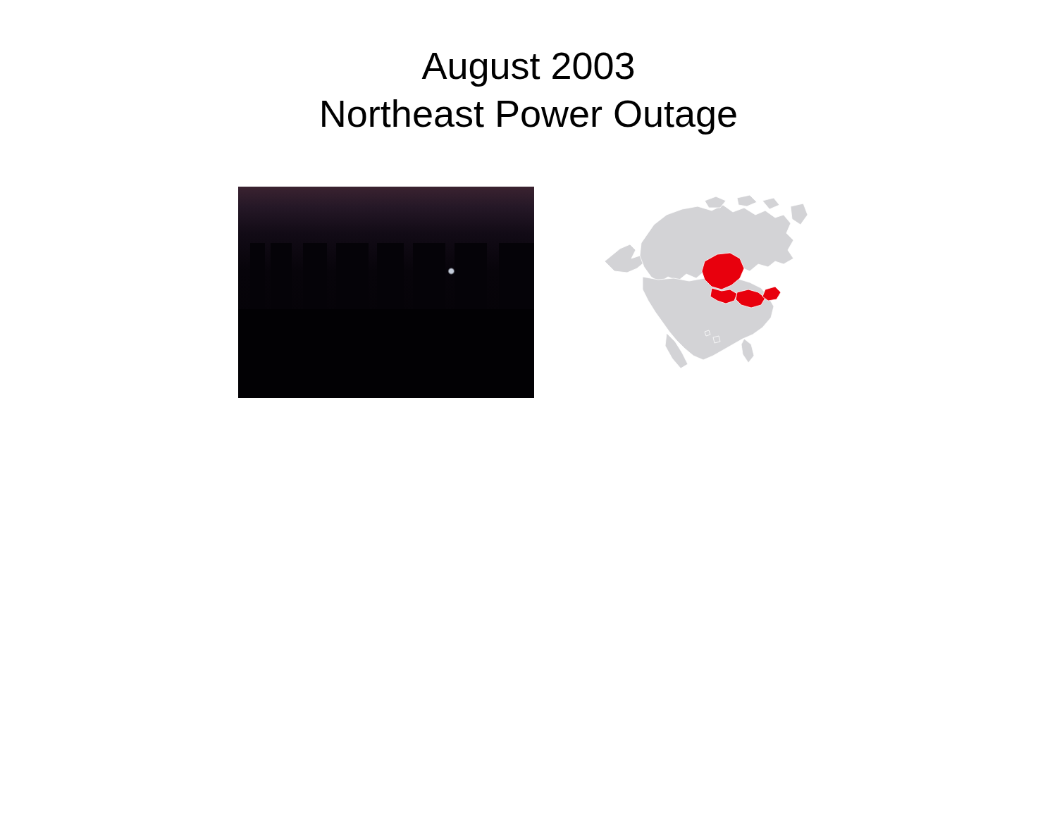August 2003
Northeast Power Outage